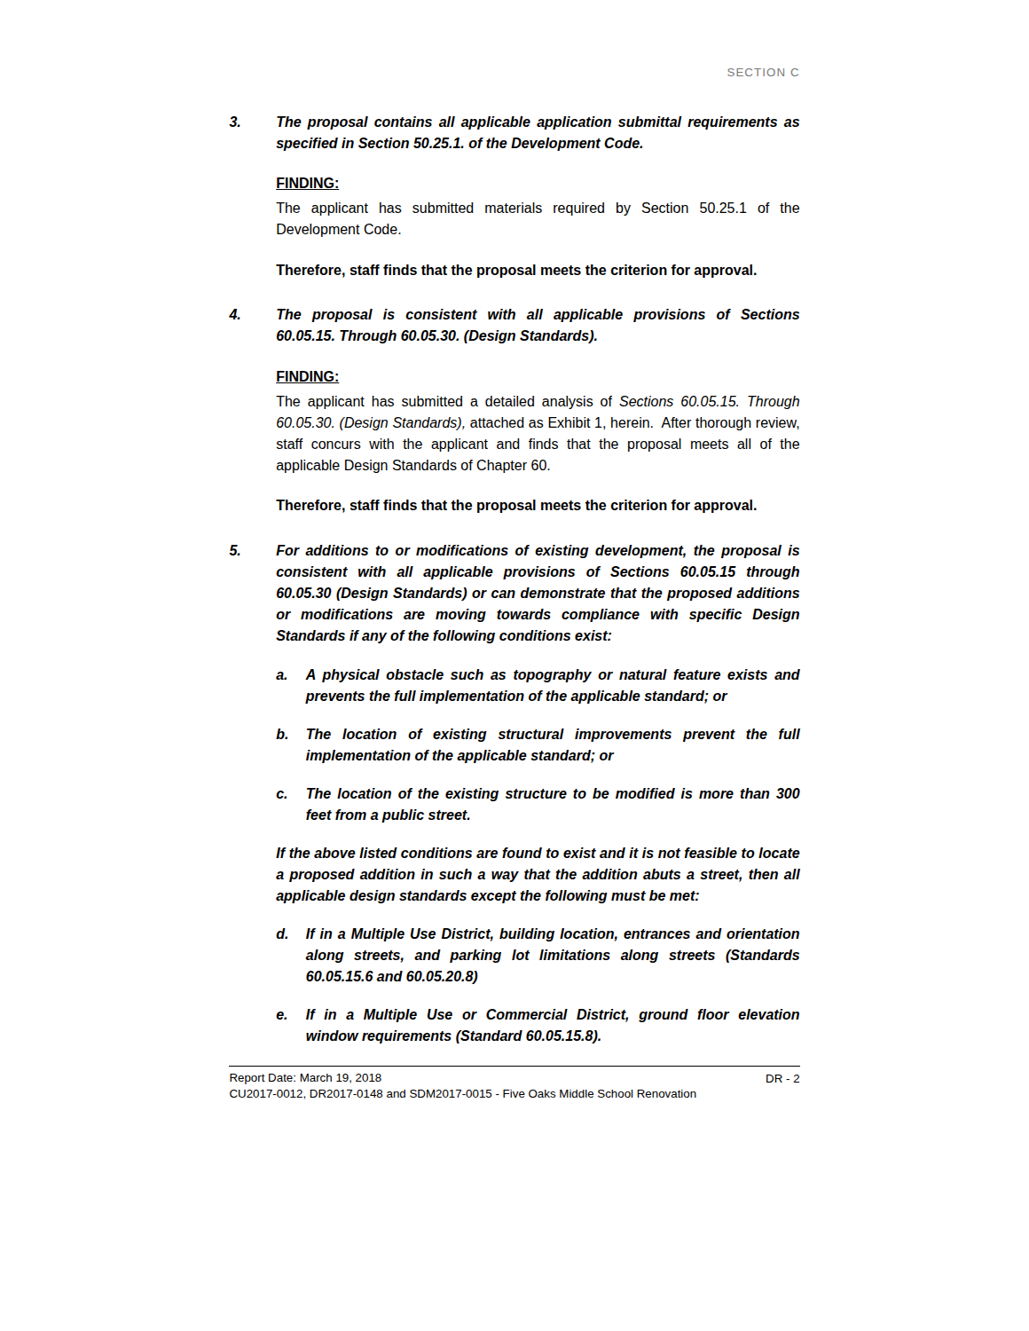SECTION C
3.
The proposal contains all applicable application submittal requirements as specified in Section 50.25.1. of the Development Code.
FINDING:
The applicant has submitted materials required by Section 50.25.1 of the Development Code.
Therefore, staff finds that the proposal meets the criterion for approval.
4.
The proposal is consistent with all applicable provisions of Sections 60.05.15. Through 60.05.30. (Design Standards).
FINDING:
The applicant has submitted a detailed analysis of Sections 60.05.15. Through 60.05.30. (Design Standards), attached as Exhibit 1, herein. After thorough review, staff concurs with the applicant and finds that the proposal meets all of the applicable Design Standards of Chapter 60.
Therefore, staff finds that the proposal meets the criterion for approval.
5.
For additions to or modifications of existing development, the proposal is consistent with all applicable provisions of Sections 60.05.15 through 60.05.30 (Design Standards) or can demonstrate that the proposed additions or modifications are moving towards compliance with specific Design Standards if any of the following conditions exist:
a. A physical obstacle such as topography or natural feature exists and prevents the full implementation of the applicable standard; or
b. The location of existing structural improvements prevent the full implementation of the applicable standard; or
c. The location of the existing structure to be modified is more than 300 feet from a public street.
If the above listed conditions are found to exist and it is not feasible to locate a proposed addition in such a way that the addition abuts a street, then all applicable design standards except the following must be met:
d. If in a Multiple Use District, building location, entrances and orientation along streets, and parking lot limitations along streets (Standards 60.05.15.6 and 60.05.20.8)
e. If in a Multiple Use or Commercial District, ground floor elevation window requirements (Standard 60.05.15.8).
Report Date: March 19, 2018
CU2017-0012, DR2017-0148 and SDM2017-0015 - Five Oaks Middle School Renovation
DR - 2